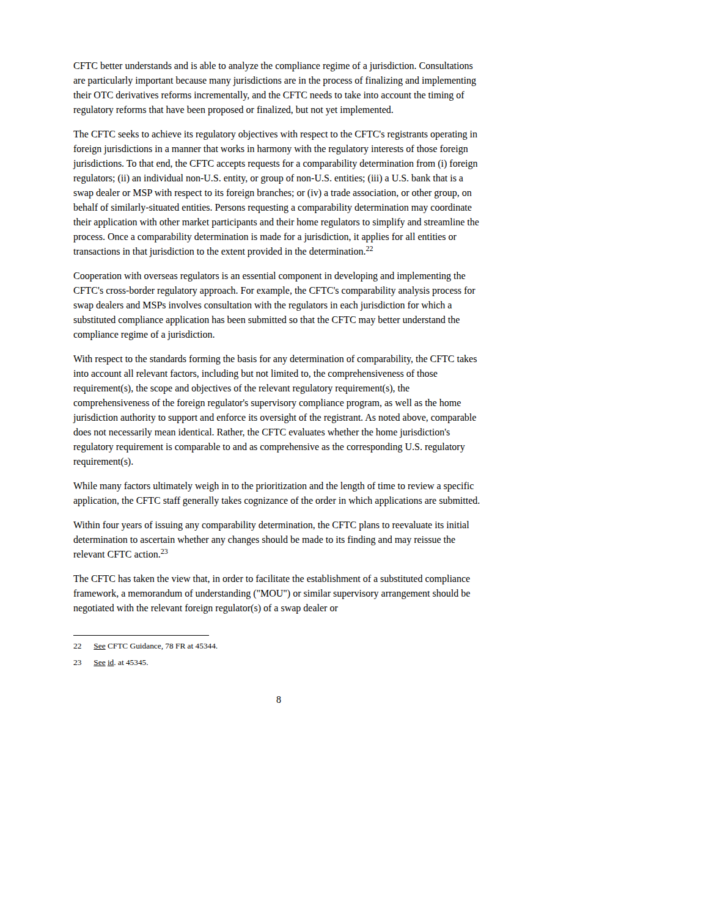CFTC better understands and is able to analyze the compliance regime of a jurisdiction. Consultations are particularly important because many jurisdictions are in the process of finalizing and implementing their OTC derivatives reforms incrementally, and the CFTC needs to take into account the timing of regulatory reforms that have been proposed or finalized, but not yet implemented.
The CFTC seeks to achieve its regulatory objectives with respect to the CFTC's registrants operating in foreign jurisdictions in a manner that works in harmony with the regulatory interests of those foreign jurisdictions. To that end, the CFTC accepts requests for a comparability determination from (i) foreign regulators; (ii) an individual non-U.S. entity, or group of non-U.S. entities; (iii) a U.S. bank that is a swap dealer or MSP with respect to its foreign branches; or (iv) a trade association, or other group, on behalf of similarly-situated entities. Persons requesting a comparability determination may coordinate their application with other market participants and their home regulators to simplify and streamline the process. Once a comparability determination is made for a jurisdiction, it applies for all entities or transactions in that jurisdiction to the extent provided in the determination.22
Cooperation with overseas regulators is an essential component in developing and implementing the CFTC's cross-border regulatory approach. For example, the CFTC's comparability analysis process for swap dealers and MSPs involves consultation with the regulators in each jurisdiction for which a substituted compliance application has been submitted so that the CFTC may better understand the compliance regime of a jurisdiction.
With respect to the standards forming the basis for any determination of comparability, the CFTC takes into account all relevant factors, including but not limited to, the comprehensiveness of those requirement(s), the scope and objectives of the relevant regulatory requirement(s), the comprehensiveness of the foreign regulator's supervisory compliance program, as well as the home jurisdiction authority to support and enforce its oversight of the registrant. As noted above, comparable does not necessarily mean identical. Rather, the CFTC evaluates whether the home jurisdiction's regulatory requirement is comparable to and as comprehensive as the corresponding U.S. regulatory requirement(s).
While many factors ultimately weigh in to the prioritization and the length of time to review a specific application, the CFTC staff generally takes cognizance of the order in which applications are submitted.
Within four years of issuing any comparability determination, the CFTC plans to reevaluate its initial determination to ascertain whether any changes should be made to its finding and may reissue the relevant CFTC action.23
The CFTC has taken the view that, in order to facilitate the establishment of a substituted compliance framework, a memorandum of understanding ("MOU") or similar supervisory arrangement should be negotiated with the relevant foreign regulator(s) of a swap dealer or
22 See CFTC Guidance, 78 FR at 45344.
23 See id. at 45345.
8